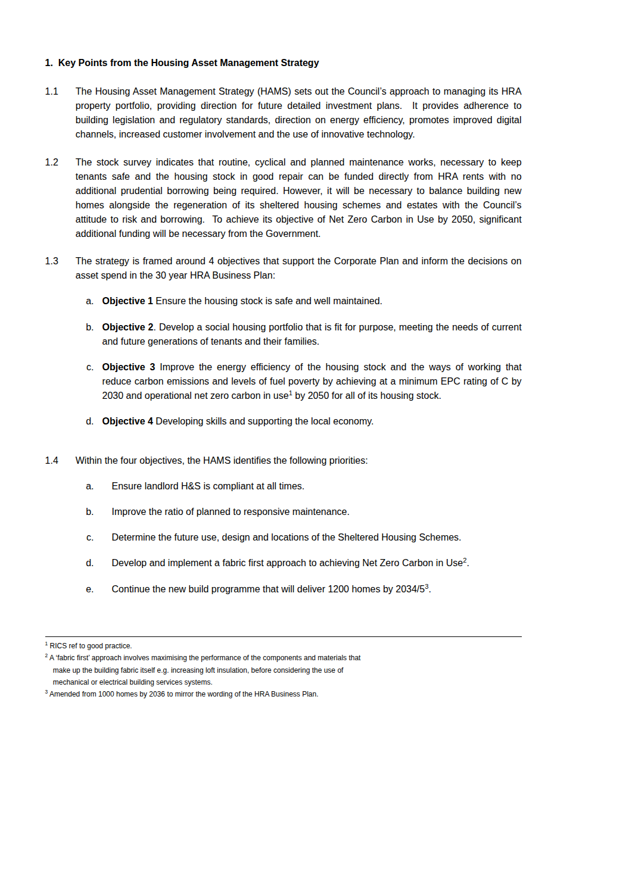1. Key Points from the Housing Asset Management Strategy
1.1
The Housing Asset Management Strategy (HAMS) sets out the Council’s approach to managing its HRA property portfolio, providing direction for future detailed investment plans. It provides adherence to building legislation and regulatory standards, direction on energy efficiency, promotes improved digital channels, increased customer involvement and the use of innovative technology.
1.2
The stock survey indicates that routine, cyclical and planned maintenance works, necessary to keep tenants safe and the housing stock in good repair can be funded directly from HRA rents with no additional prudential borrowing being required. However, it will be necessary to balance building new homes alongside the regeneration of its sheltered housing schemes and estates with the Council’s attitude to risk and borrowing. To achieve its objective of Net Zero Carbon in Use by 2050, significant additional funding will be necessary from the Government.
1.3
The strategy is framed around 4 objectives that support the Corporate Plan and inform the decisions on asset spend in the 30 year HRA Business Plan:
Objective 1 Ensure the housing stock is safe and well maintained.
Objective 2. Develop a social housing portfolio that is fit for purpose, meeting the needs of current and future generations of tenants and their families.
Objective 3 Improve the energy efficiency of the housing stock and the ways of working that reduce carbon emissions and levels of fuel poverty by achieving at a minimum EPC rating of C by 2030 and operational net zero carbon in use1 by 2050 for all of its housing stock.
Objective 4 Developing skills and supporting the local economy.
1.4
Within the four objectives, the HAMS identifies the following priorities:
Ensure landlord H&S is compliant at all times.
Improve the ratio of planned to responsive maintenance.
Determine the future use, design and locations of the Sheltered Housing Schemes.
Develop and implement a fabric first approach to achieving Net Zero Carbon in Use2.
Continue the new build programme that will deliver 1200 homes by 2034/53.
1 RICS ref to good practice.
2 A ‘fabric first’ approach involves maximising the performance of the components and materials that
make up the building fabric itself e.g. increasing loft insulation, before considering the use of
mechanical or electrical building services systems.
3 Amended from 1000 homes by 2036 to mirror the wording of the HRA Business Plan.